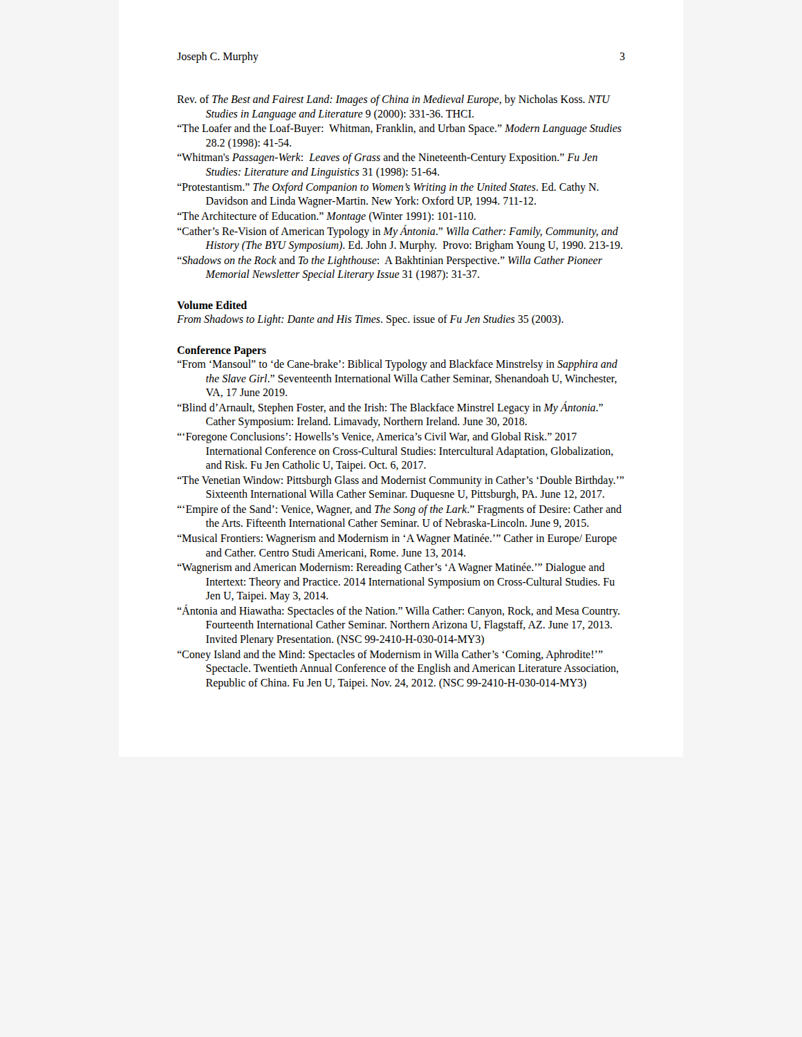Joseph C. Murphy 3
Rev. of The Best and Fairest Land: Images of China in Medieval Europe, by Nicholas Koss. NTU Studies in Language and Literature 9 (2000): 331-36. THCI.
“The Loafer and the Loaf-Buyer: Whitman, Franklin, and Urban Space.” Modern Language Studies 28.2 (1998): 41-54.
“Whitman's Passagen-Werk: Leaves of Grass and the Nineteenth-Century Exposition.” Fu Jen Studies: Literature and Linguistics 31 (1998): 51-64.
“Protestantism.” The Oxford Companion to Women’s Writing in the United States. Ed. Cathy N. Davidson and Linda Wagner-Martin. New York: Oxford UP, 1994. 711-12.
“The Architecture of Education.” Montage (Winter 1991): 101-110.
“Cather’s Re-Vision of American Typology in My Ántonia.” Willa Cather: Family, Community, and History (The BYU Symposium). Ed. John J. Murphy. Provo: Brigham Young U, 1990. 213-19.
“Shadows on the Rock and To the Lighthouse: A Bakhtinian Perspective.” Willa Cather Pioneer Memorial Newsletter Special Literary Issue 31 (1987): 31-37.
Volume Edited
From Shadows to Light: Dante and His Times. Spec. issue of Fu Jen Studies 35 (2003).
Conference Papers
“From ‘Mansoul” to ‘de Cane-brake’: Biblical Typology and Blackface Minstrelsy in Sapphira and the Slave Girl.” Seventeenth International Willa Cather Seminar, Shenandoah U, Winchester, VA, 17 June 2019.
“Blind d’Arnault, Stephen Foster, and the Irish: The Blackface Minstrel Legacy in My Ántonia.” Cather Symposium: Ireland. Limavady, Northern Ireland. June 30, 2018.
“‘Foregone Conclusions’: Howells’s Venice, America’s Civil War, and Global Risk.” 2017 International Conference on Cross-Cultural Studies: Intercultural Adaptation, Globalization, and Risk. Fu Jen Catholic U, Taipei. Oct. 6, 2017.
“The Venetian Window: Pittsburgh Glass and Modernist Community in Cather’s ‘Double Birthday.’” Sixteenth International Willa Cather Seminar. Duquesne U, Pittsburgh, PA. June 12, 2017.
“‘Empire of the Sand’: Venice, Wagner, and The Song of the Lark.” Fragments of Desire: Cather and the Arts. Fifteenth International Cather Seminar. U of Nebraska-Lincoln. June 9, 2015.
“Musical Frontiers: Wagnerism and Modernism in ‘A Wagner Matinée.’” Cather in Europe/ Europe and Cather. Centro Studi Americani, Rome. June 13, 2014.
“Wagnerism and American Modernism: Rereading Cather’s ‘A Wagner Matinée.’” Dialogue and Intertext: Theory and Practice. 2014 International Symposium on Cross-Cultural Studies. Fu Jen U, Taipei. May 3, 2014.
“Ántonia and Hiawatha: Spectacles of the Nation.” Willa Cather: Canyon, Rock, and Mesa Country. Fourteenth International Cather Seminar. Northern Arizona U, Flagstaff, AZ. June 17, 2013. Invited Plenary Presentation. (NSC 99-2410-H-030-014-MY3)
“Coney Island and the Mind: Spectacles of Modernism in Willa Cather’s ‘Coming, Aphrodite!’” Spectacle. Twentieth Annual Conference of the English and American Literature Association, Republic of China. Fu Jen U, Taipei. Nov. 24, 2012. (NSC 99-2410-H-030-014-MY3)